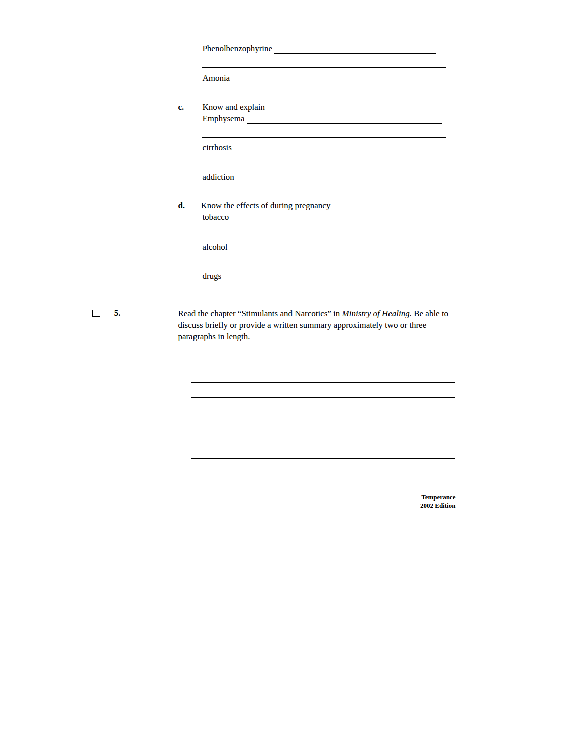Phenolbenzophyrine
Amonia
c. Know and explain
Emphysema
cirrhosis
addiction
d. Know the effects of during pregnancy
tobacco
alcohol
drugs
5.
Read the chapter “Stimulants and Narcotics” in Ministry of Healing. Be able to discuss briefly or provide a written summary approximately two or three paragraphs in length.
Temperance
2002 Edition